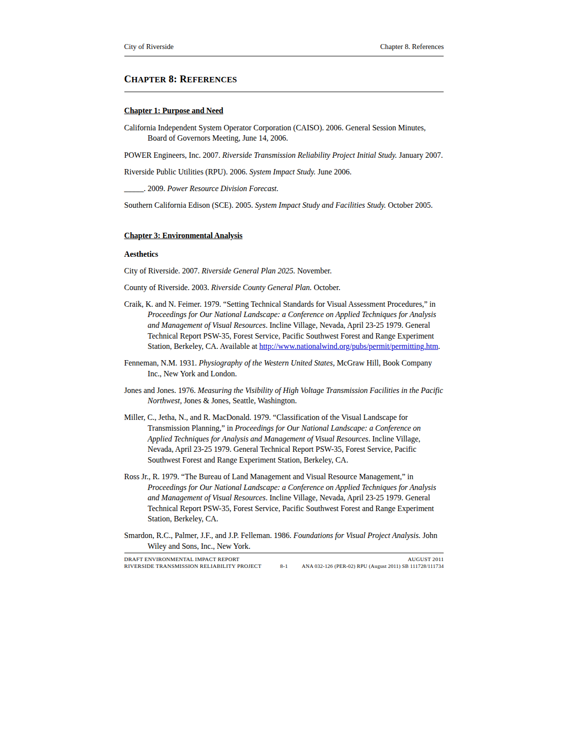City of Riverside Chapter 8. References
CHAPTER 8: REFERENCES
Chapter 1: Purpose and Need
California Independent System Operator Corporation (CAISO). 2006. General Session Minutes, Board of Governors Meeting, June 14, 2006.
POWER Engineers, Inc. 2007. Riverside Transmission Reliability Project Initial Study. January 2007.
Riverside Public Utilities (RPU). 2006. System Impact Study. June 2006.
_____. 2009. Power Resource Division Forecast.
Southern California Edison (SCE). 2005. System Impact Study and Facilities Study. October 2005.
Chapter 3: Environmental Analysis
Aesthetics
City of Riverside. 2007. Riverside General Plan 2025. November.
County of Riverside. 2003. Riverside County General Plan. October.
Craik, K. and N. Feimer. 1979. “Setting Technical Standards for Visual Assessment Procedures,” in Proceedings for Our National Landscape: a Conference on Applied Techniques for Analysis and Management of Visual Resources. Incline Village, Nevada, April 23-25 1979. General Technical Report PSW-35, Forest Service, Pacific Southwest Forest and Range Experiment Station, Berkeley, CA. Available at http://www.nationalwind.org/pubs/permit/permitting.htm.
Fenneman, N.M. 1931. Physiography of the Western United States, McGraw Hill, Book Company Inc., New York and London.
Jones and Jones. 1976. Measuring the Visibility of High Voltage Transmission Facilities in the Pacific Northwest, Jones & Jones, Seattle, Washington.
Miller, C., Jetha, N., and R. MacDonald. 1979. “Classification of the Visual Landscape for Transmission Planning,” in Proceedings for Our National Landscape: a Conference on Applied Techniques for Analysis and Management of Visual Resources. Incline Village, Nevada, April 23-25 1979. General Technical Report PSW-35, Forest Service, Pacific Southwest Forest and Range Experiment Station, Berkeley, CA.
Ross Jr., R. 1979. “The Bureau of Land Management and Visual Resource Management,” in Proceedings for Our National Landscape: a Conference on Applied Techniques for Analysis and Management of Visual Resources. Incline Village, Nevada, April 23-25 1979. General Technical Report PSW-35, Forest Service, Pacific Southwest Forest and Range Experiment Station, Berkeley, CA.
Smardon, R.C., Palmer, J.F., and J.P. Felleman. 1986. Foundations for Visual Project Analysis. John Wiley and Sons, Inc., New York.
DRAFT ENVIRONMENTAL IMPACT REPORT
RIVERSIDE TRANSMISSION RELIABILITY PROJECT
8-1
AUGUST 2011
ANA 032-126 (PER-02) RPU (August 2011) SB 111728/111734